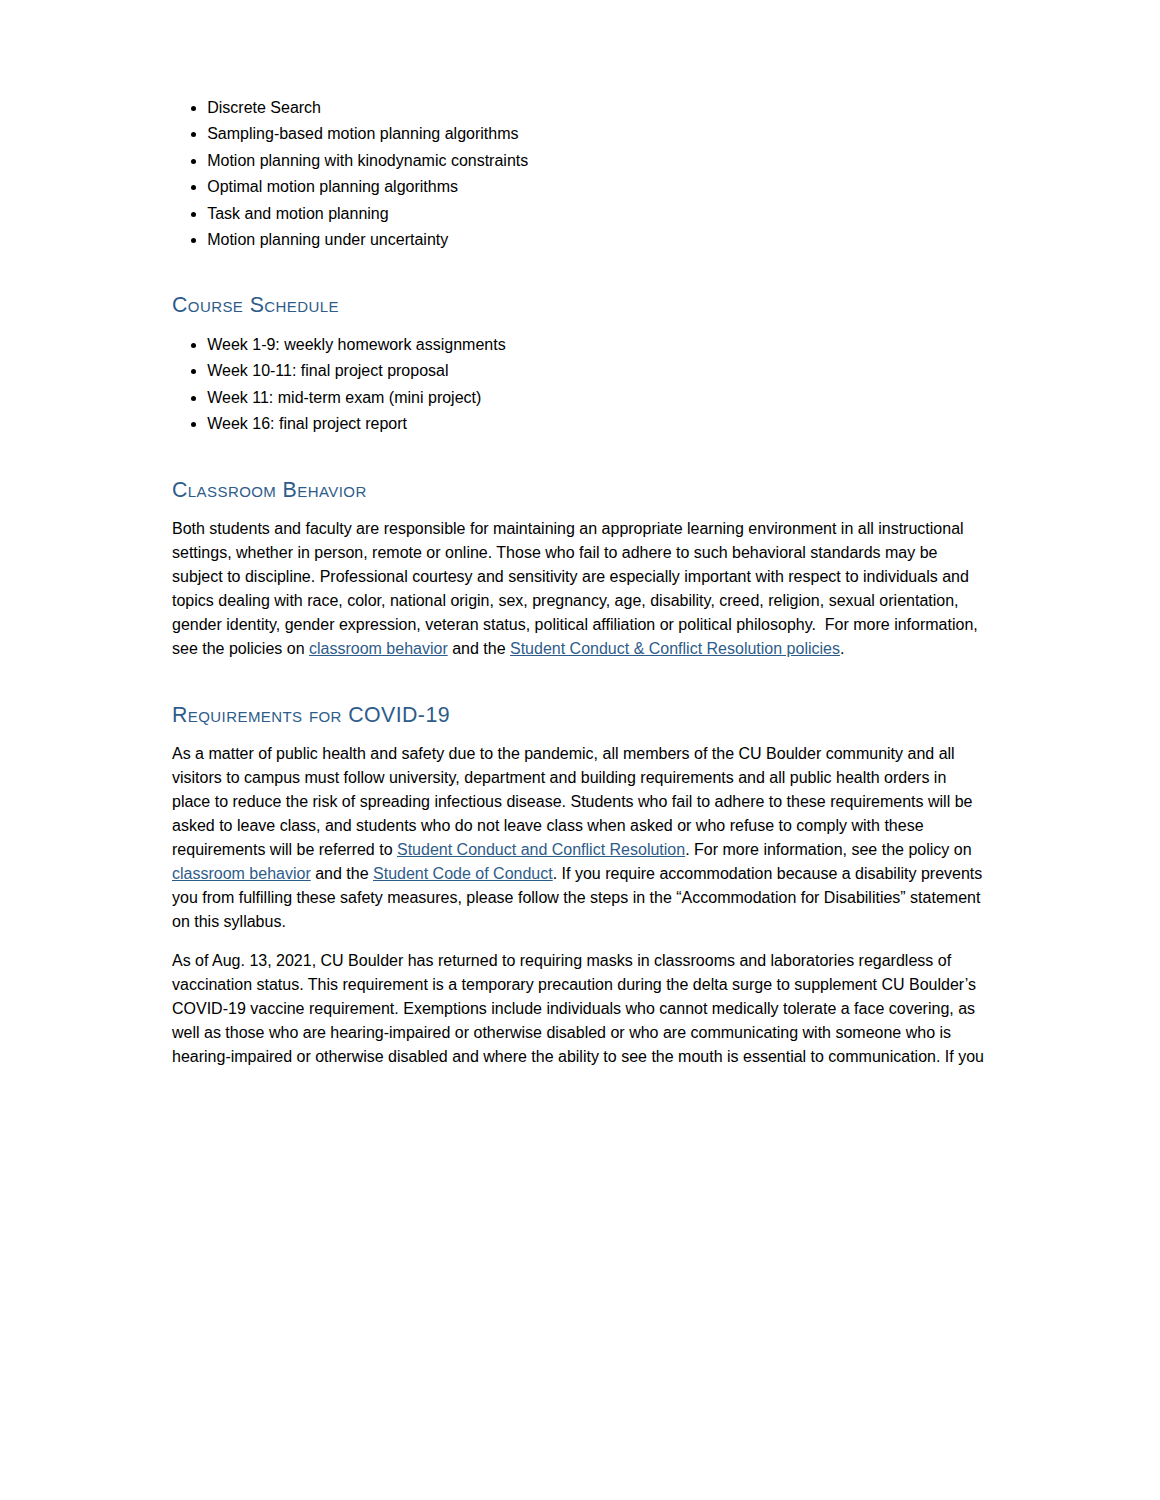Discrete Search
Sampling-based motion planning algorithms
Motion planning with kinodynamic constraints
Optimal motion planning algorithms
Task and motion planning
Motion planning under uncertainty
Course Schedule
Week 1-9: weekly homework assignments
Week 10-11: final project proposal
Week 11: mid-term exam (mini project)
Week 16: final project report
Classroom Behavior
Both students and faculty are responsible for maintaining an appropriate learning environment in all instructional settings, whether in person, remote or online. Those who fail to adhere to such behavioral standards may be subject to discipline. Professional courtesy and sensitivity are especially important with respect to individuals and topics dealing with race, color, national origin, sex, pregnancy, age, disability, creed, religion, sexual orientation, gender identity, gender expression, veteran status, political affiliation or political philosophy. For more information, see the policies on classroom behavior and the Student Conduct & Conflict Resolution policies.
Requirements for COVID-19
As a matter of public health and safety due to the pandemic, all members of the CU Boulder community and all visitors to campus must follow university, department and building requirements and all public health orders in place to reduce the risk of spreading infectious disease. Students who fail to adhere to these requirements will be asked to leave class, and students who do not leave class when asked or who refuse to comply with these requirements will be referred to Student Conduct and Conflict Resolution. For more information, see the policy on classroom behavior and the Student Code of Conduct. If you require accommodation because a disability prevents you from fulfilling these safety measures, please follow the steps in the “Accommodation for Disabilities” statement on this syllabus.
As of Aug. 13, 2021, CU Boulder has returned to requiring masks in classrooms and laboratories regardless of vaccination status. This requirement is a temporary precaution during the delta surge to supplement CU Boulder’s COVID-19 vaccine requirement. Exemptions include individuals who cannot medically tolerate a face covering, as well as those who are hearing-impaired or otherwise disabled or who are communicating with someone who is hearing-impaired or otherwise disabled and where the ability to see the mouth is essential to communication. If you